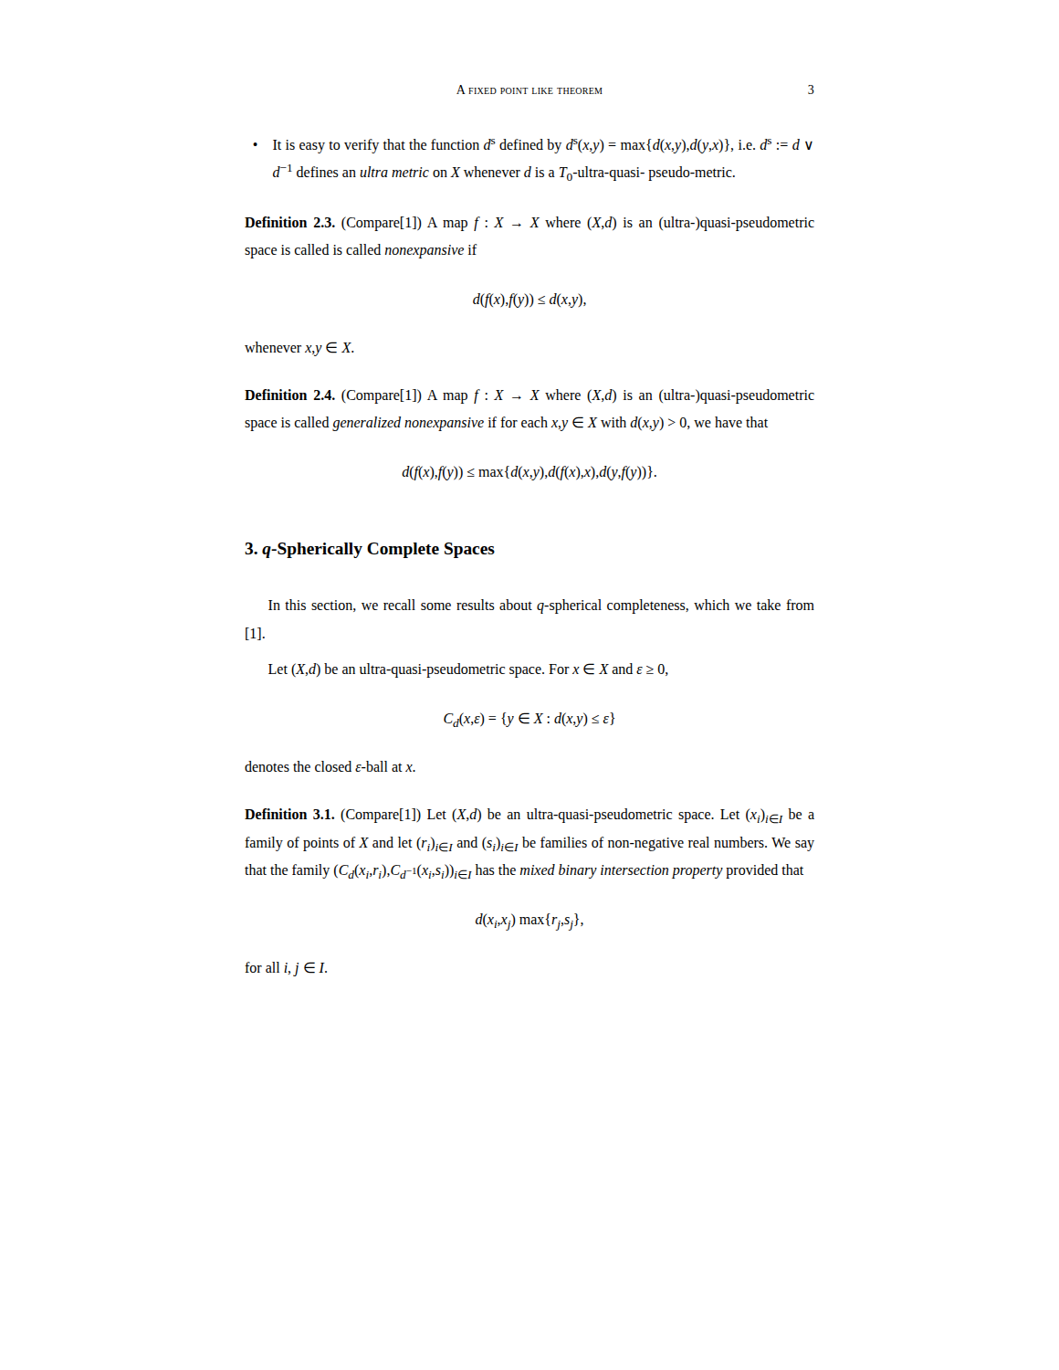A fixed point like theorem 3
It is easy to verify that the function ds defined by ds(x,y) = max{d(x,y),d(y,x)}, i.e. ds := d ∨ d−1 defines an ultra metric on X whenever d is a T0-ultra-quasi- pseudo-metric.
Definition 2.3. (Compare[1]) A map f : X → X where (X,d) is an (ultra-)quasi-pseudometric space is called is called nonexpansive if
d(f(x),f(y)) ≤ d(x,y),
whenever x,y ∈ X.
Definition 2.4. (Compare[1]) A map f : X → X where (X,d) is an (ultra-)quasi-pseudometric space is called generalized nonexpansive if for each x,y ∈ X with d(x,y) > 0, we have that
d(f(x),f(y)) ≤ max{d(x,y),d(f(x),x),d(y,f(y))}.
3. q-Spherically Complete Spaces
In this section, we recall some results about q-spherical completeness, which we take from [1].
Let (X,d) be an ultra-quasi-pseudometric space. For x ∈ X and ε ≥ 0,
Cd(x,ε) = {y ∈ X : d(x,y) ≤ ε}
denotes the closed ε-ball at x.
Definition 3.1. (Compare[1]) Let (X,d) be an ultra-quasi-pseudometric space. Let (xi)i∈I be a family of points of X and let (ri)i∈I and (si)i∈I be families of non-negative real numbers. We say that the family (Cd(xi,ri),Cd−1(xi,si))i∈I has the mixed binary intersection property provided that
d(xi,xj) max{rj,sj},
for all i, j ∈ I.